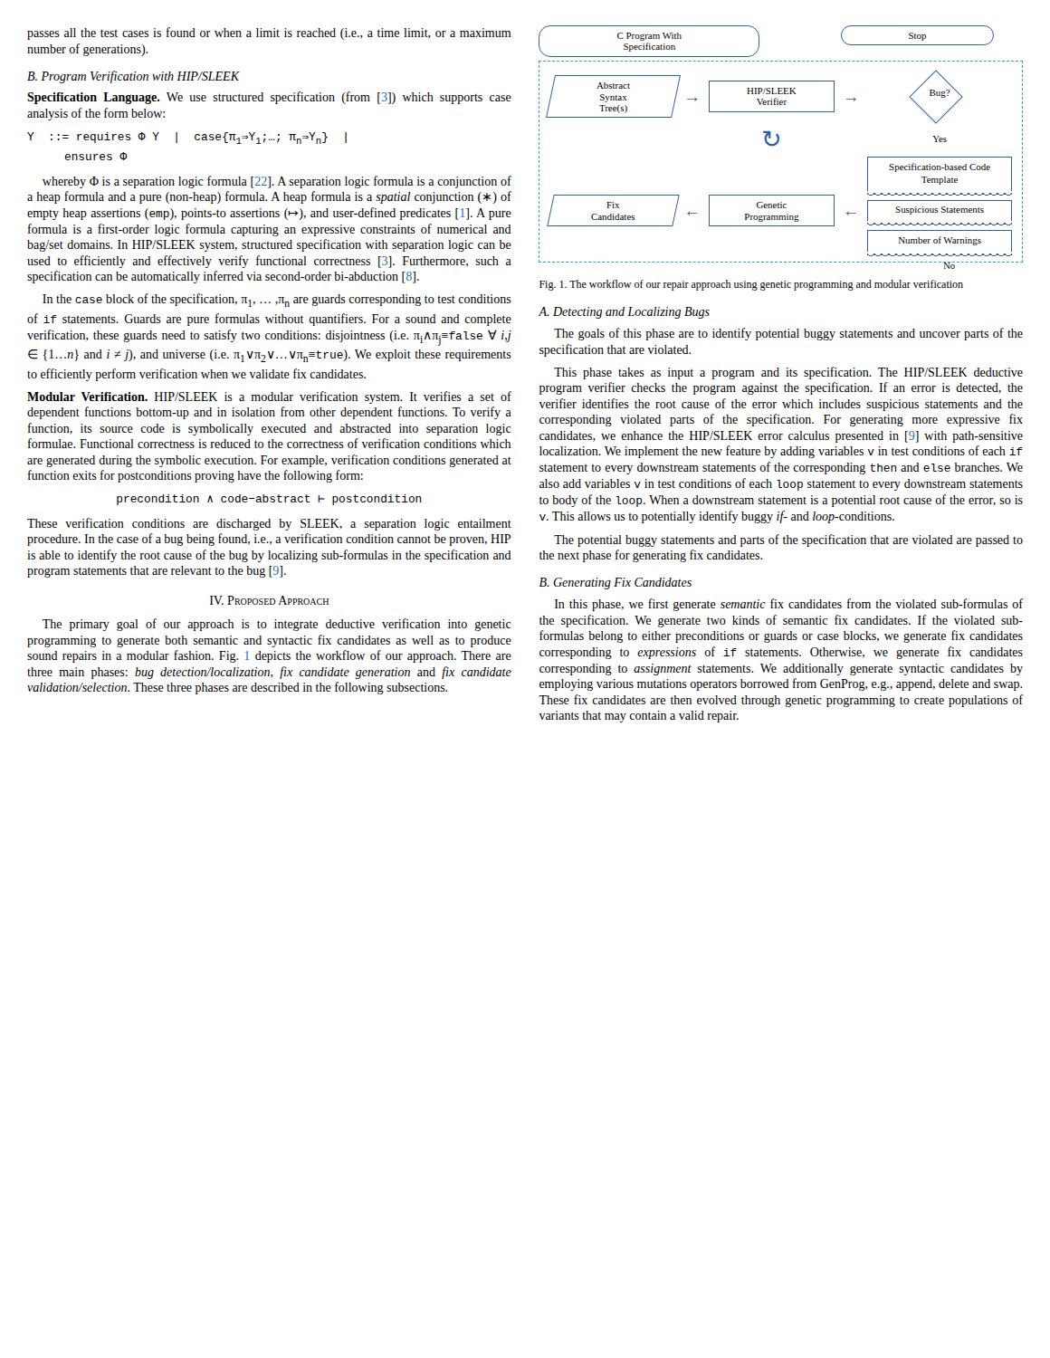passes all the test cases is found or when a limit is reached (i.e., a time limit, or a maximum number of generations).
B. Program Verification with HIP/SLEEK
Specification Language. We use structured specification (from [3]) which supports case analysis of the form below:
Y ::= requires Φ Y | case{π1⇒Y1;…; πn⇒Yn} |
ensures Φ
whereby Φ is a separation logic formula [22]. A separation logic formula is a conjunction of a heap formula and a pure (non-heap) formula. A heap formula is a spatial conjunction (∗) of empty heap assertions (emp), points-to assertions (↦), and user-defined predicates [1]. A pure formula is a first-order logic formula capturing an expressive constraints of numerical and bag/set domains. In HIP/SLEEK system, structured specification with separation logic can be used to efficiently and effectively verify functional correctness [3]. Furthermore, such a specification can be automatically inferred via second-order bi-abduction [8].
In the case block of the specification, π1, … ,πn are guards corresponding to test conditions of if statements. Guards are pure formulas without quantifiers. For a sound and complete verification, these guards need to satisfy two conditions: disjointness (i.e. πi∧πj≡false ∀ i,j ∈ {1…n} and i ≠ j), and universe (i.e. π1∨π2∨…∨πn≡true). We exploit these requirements to efficiently perform verification when we validate fix candidates.
Modular Verification. HIP/SLEEK is a modular verification system. It verifies a set of dependent functions bottom-up and in isolation from other dependent functions. To verify a function, its source code is symbolically executed and abstracted into separation logic formulae. Functional correctness is reduced to the correctness of verification conditions which are generated during the symbolic execution. For example, verification conditions generated at function exits for postconditions proving have the following form:
precondition ∧ code−abstract ⊢ postcondition
These verification conditions are discharged by SLEEK, a separation logic entailment procedure. In the case of a bug being found, i.e., a verification condition cannot be proven, HIP is able to identify the root cause of the bug by localizing sub-formulas in the specification and program statements that are relevant to the bug [9].
IV. Proposed Approach
The primary goal of our approach is to integrate deductive verification into genetic programming to generate both semantic and syntactic fix candidates as well as to produce sound repairs in a modular fashion. Fig. 1 depicts the workflow of our approach. There are three main phases: bug detection/localization, fix candidate generation and fix candidate validation/selection. These three phases are described in the following subsections.
C Program With
Specification
Stop
| Abstract Syntax Tree(s) | | HIP/SLEEK Verifier | | Bug? |
| | | ↻ | | Yes |
| | | | | Specification-based Code Template |
| Fix Candidates | | Genetic Programming | | Suspicious Statements |
| | | | | Number of Warnings |
No
Fig. 1. The workflow of our repair approach using genetic programming and modular verification
A. Detecting and Localizing Bugs
The goals of this phase are to identify potential buggy statements and uncover parts of the specification that are violated.
This phase takes as input a program and its specification. The HIP/SLEEK deductive program verifier checks the program against the specification. If an error is detected, the verifier identifies the root cause of the error which includes suspicious statements and the corresponding violated parts of the specification. For generating more expressive fix candidates, we enhance the HIP/SLEEK error calculus presented in [9] with path-sensitive localization. We implement the new feature by adding variables v in test conditions of each if statement to every downstream statements of the corresponding then and else branches. We also add variables v in test conditions of each loop statement to every downstream statements to body of the loop. When a downstream statement is a potential root cause of the error, so is v. This allows us to potentially identify buggy if- and loop-conditions.
The potential buggy statements and parts of the specification that are violated are passed to the next phase for generating fix candidates.
B. Generating Fix Candidates
In this phase, we first generate semantic fix candidates from the violated sub-formulas of the specification. We generate two kinds of semantic fix candidates. If the violated sub-formulas belong to either preconditions or guards or case blocks, we generate fix candidates corresponding to expressions of if statements. Otherwise, we generate fix candidates corresponding to assignment statements. We additionally generate syntactic candidates by employing various mutations operators borrowed from GenProg, e.g., append, delete and swap. These fix candidates are then evolved through genetic programming to create populations of variants that may contain a valid repair.